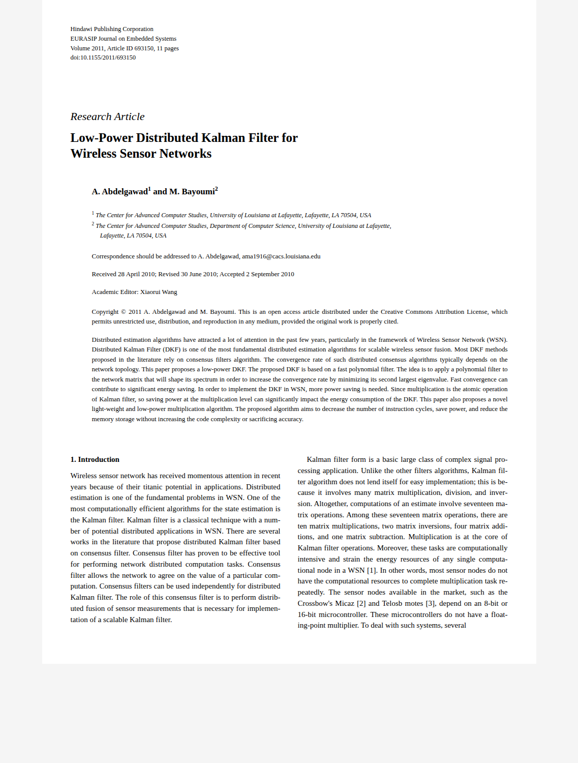Hindawi Publishing Corporation
EURASIP Journal on Embedded Systems
Volume 2011, Article ID 693150, 11 pages
doi:10.1155/2011/693150
Research Article
Low-Power Distributed Kalman Filter for
Wireless Sensor Networks
A. Abdelgawad1 and M. Bayoumi2
1 The Center for Advanced Computer Studies, University of Louisiana at Lafayette, Lafayette, LA 70504, USA
2 The Center for Advanced Computer Studies, Department of Computer Science, University of Louisiana at Lafayette,
Lafayette, LA 70504, USA
Correspondence should be addressed to A. Abdelgawad, ama1916@cacs.louisiana.edu
Received 28 April 2010; Revised 30 June 2010; Accepted 2 September 2010
Academic Editor: Xiaorui Wang
Copyright © 2011 A. Abdelgawad and M. Bayoumi. This is an open access article distributed under the Creative Commons Attribution License, which permits unrestricted use, distribution, and reproduction in any medium, provided the original work is properly cited.
Distributed estimation algorithms have attracted a lot of attention in the past few years, particularly in the framework of Wireless Sensor Network (WSN). Distributed Kalman Filter (DKF) is one of the most fundamental distributed estimation algorithms for scalable wireless sensor fusion. Most DKF methods proposed in the literature rely on consensus filters algorithm. The convergence rate of such distributed consensus algorithms typically depends on the network topology. This paper proposes a low-power DKF. The proposed DKF is based on a fast polynomial filter. The idea is to apply a polynomial filter to the network matrix that will shape its spectrum in order to increase the convergence rate by minimizing its second largest eigenvalue. Fast convergence can contribute to significant energy saving. In order to implement the DKF in WSN, more power saving is needed. Since multiplication is the atomic operation of Kalman filter, so saving power at the multiplication level can significantly impact the energy consumption of the DKF. This paper also proposes a novel light-weight and low-power multiplication algorithm. The proposed algorithm aims to decrease the number of instruction cycles, save power, and reduce the memory storage without increasing the code complexity or sacrificing accuracy.
1. Introduction
Wireless sensor network has received momentous attention in recent years because of their titanic potential in applications. Distributed estimation is one of the fundamental problems in WSN. One of the most computationally efficient algorithms for the state estimation is the Kalman filter. Kalman filter is a classical technique with a number of potential distributed applications in WSN. There are several works in the literature that propose distributed Kalman filter based on consensus filter. Consensus filter has proven to be effective tool for performing network distributed computation tasks. Consensus filter allows the network to agree on the value of a particular computation. Consensus filters can be used independently for distributed Kalman filter. The role of this consensus filter is to perform distributed fusion of sensor measurements that is necessary for implementation of a scalable Kalman filter.
Kalman filter form is a basic large class of complex signal processing application. Unlike the other filters algorithms, Kalman filter algorithm does not lend itself for easy implementation; this is because it involves many matrix multiplication, division, and inversion. Altogether, computations of an estimate involve seventeen matrix operations. Among these seventeen matrix operations, there are ten matrix multiplications, two matrix inversions, four matrix additions, and one matrix subtraction. Multiplication is at the core of Kalman filter operations. Moreover, these tasks are computationally intensive and strain the energy resources of any single computational node in a WSN [1]. In other words, most sensor nodes do not have the computational resources to complete multiplication task repeatedly. The sensor nodes available in the market, such as the Crossbow's Micaz [2] and Telosb motes [3], depend on an 8-bit or 16-bit microcontroller. These microcontrollers do not have a floating-point multiplier. To deal with such systems, several